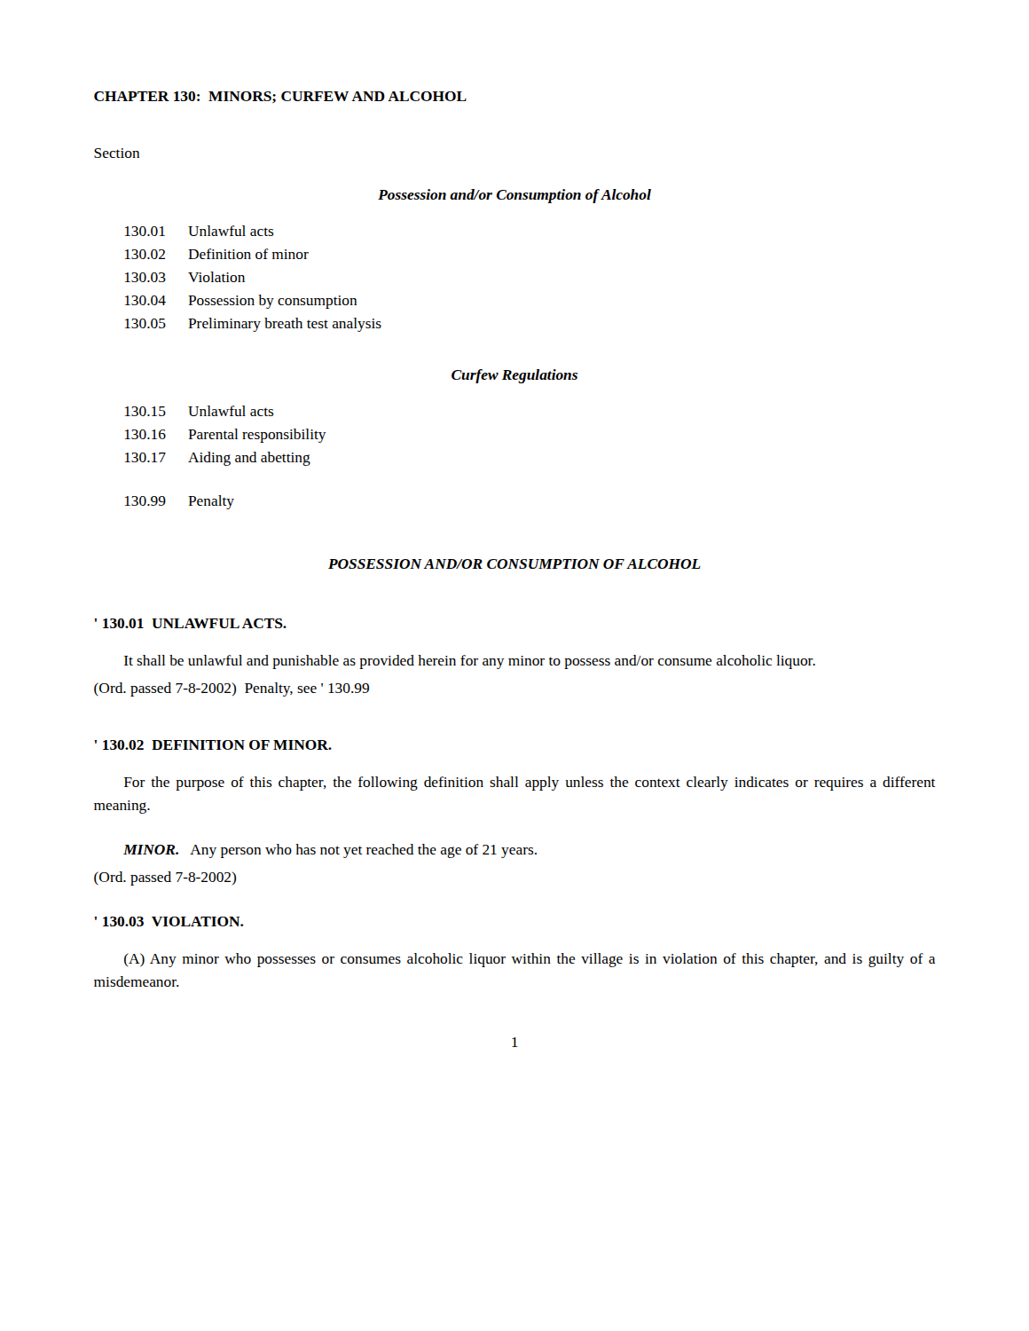CHAPTER 130: MINORS; CURFEW AND ALCOHOL
Section
Possession and/or Consumption of Alcohol
130.01 Unlawful acts
130.02 Definition of minor
130.03 Violation
130.04 Possession by consumption
130.05 Preliminary breath test analysis
Curfew Regulations
130.15 Unlawful acts
130.16 Parental responsibility
130.17 Aiding and abetting
130.99 Penalty
POSSESSION AND/OR CONSUMPTION OF ALCOHOL
' 130.01 UNLAWFUL ACTS.
It shall be unlawful and punishable as provided herein for any minor to possess and/or consume alcoholic liquor.
(Ord. passed 7-8-2002) Penalty, see ' 130.99
' 130.02 DEFINITION OF MINOR.
For the purpose of this chapter, the following definition shall apply unless the context clearly indicates or requires a different meaning.
MINOR. Any person who has not yet reached the age of 21 years.
(Ord. passed 7-8-2002)
' 130.03 VIOLATION.
(A) Any minor who possesses or consumes alcoholic liquor within the village is in violation of this chapter, and is guilty of a misdemeanor.
1